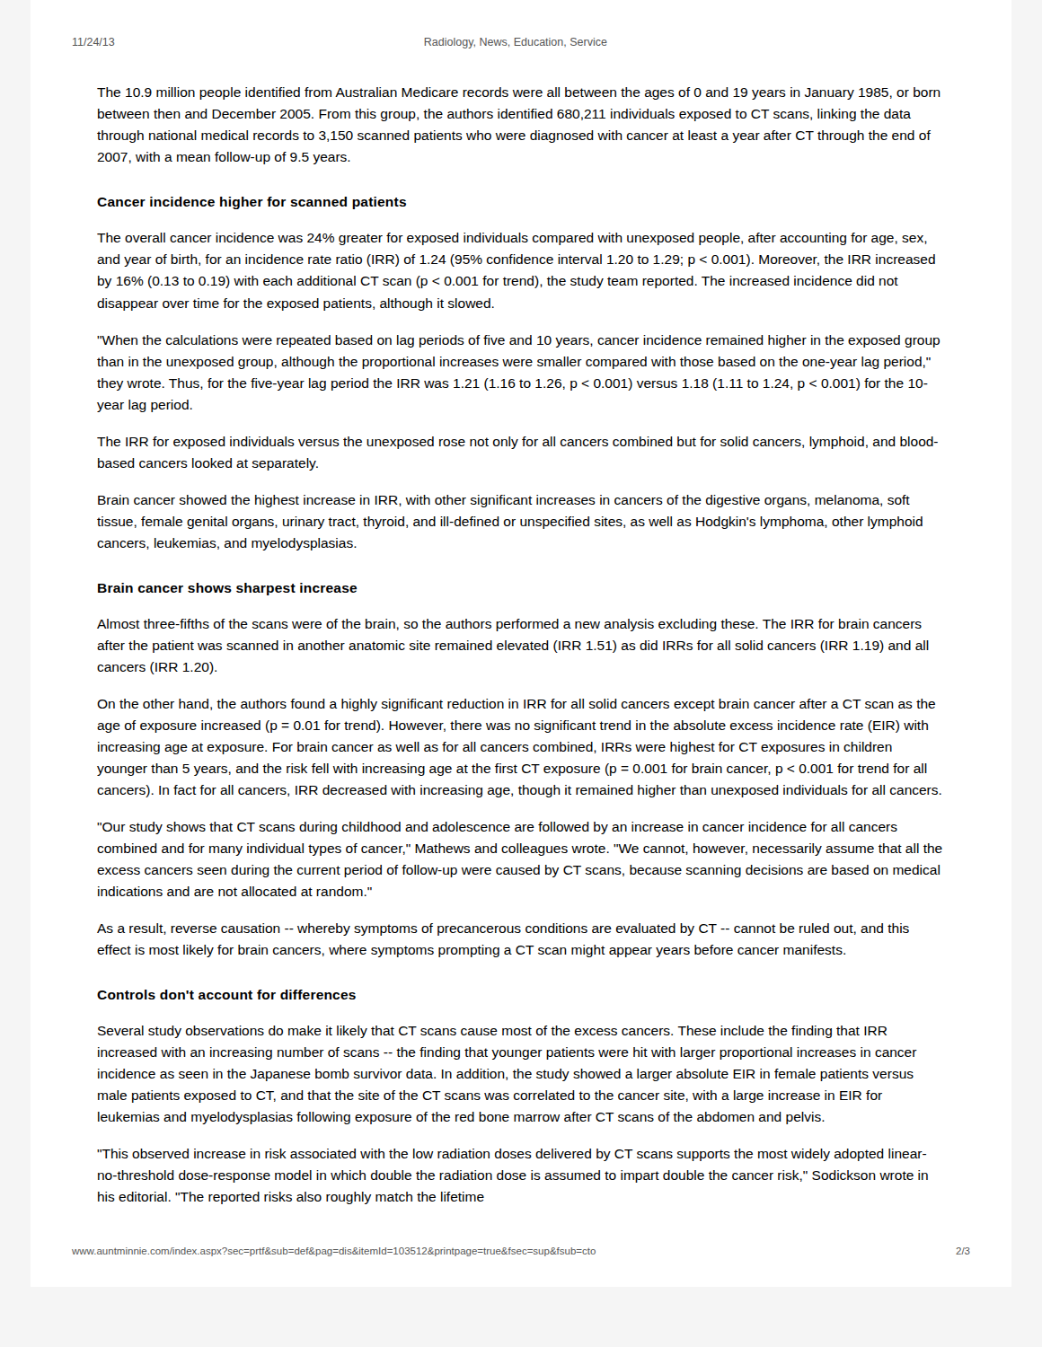11/24/13 Radiology, News, Education, Service
The 10.9 million people identified from Australian Medicare records were all between the ages of 0 and 19 years in January 1985, or born between then and December 2005. From this group, the authors identified 680,211 individuals exposed to CT scans, linking the data through national medical records to 3,150 scanned patients who were diagnosed with cancer at least a year after CT through the end of 2007, with a mean follow-up of 9.5 years.
Cancer incidence higher for scanned patients
The overall cancer incidence was 24% greater for exposed individuals compared with unexposed people, after accounting for age, sex, and year of birth, for an incidence rate ratio (IRR) of 1.24 (95% confidence interval 1.20 to 1.29; p < 0.001). Moreover, the IRR increased by 16% (0.13 to 0.19) with each additional CT scan (p < 0.001 for trend), the study team reported. The increased incidence did not disappear over time for the exposed patients, although it slowed.
"When the calculations were repeated based on lag periods of five and 10 years, cancer incidence remained higher in the exposed group than in the unexposed group, although the proportional increases were smaller compared with those based on the one-year lag period," they wrote. Thus, for the five-year lag period the IRR was 1.21 (1.16 to 1.26, p < 0.001) versus 1.18 (1.11 to 1.24, p < 0.001) for the 10-year lag period.
The IRR for exposed individuals versus the unexposed rose not only for all cancers combined but for solid cancers, lymphoid, and blood-based cancers looked at separately.
Brain cancer showed the highest increase in IRR, with other significant increases in cancers of the digestive organs, melanoma, soft tissue, female genital organs, urinary tract, thyroid, and ill-defined or unspecified sites, as well as Hodgkin's lymphoma, other lymphoid cancers, leukemias, and myelodysplasias.
Brain cancer shows sharpest increase
Almost three-fifths of the scans were of the brain, so the authors performed a new analysis excluding these. The IRR for brain cancers after the patient was scanned in another anatomic site remained elevated (IRR 1.51) as did IRRs for all solid cancers (IRR 1.19) and all cancers (IRR 1.20).
On the other hand, the authors found a highly significant reduction in IRR for all solid cancers except brain cancer after a CT scan as the age of exposure increased (p = 0.01 for trend). However, there was no significant trend in the absolute excess incidence rate (EIR) with increasing age at exposure. For brain cancer as well as for all cancers combined, IRRs were highest for CT exposures in children younger than 5 years, and the risk fell with increasing age at the first CT exposure (p = 0.001 for brain cancer, p < 0.001 for trend for all cancers). In fact for all cancers, IRR decreased with increasing age, though it remained higher than unexposed individuals for all cancers.
"Our study shows that CT scans during childhood and adolescence are followed by an increase in cancer incidence for all cancers combined and for many individual types of cancer," Mathews and colleagues wrote. "We cannot, however, necessarily assume that all the excess cancers seen during the current period of follow-up were caused by CT scans, because scanning decisions are based on medical indications and are not allocated at random."
As a result, reverse causation -- whereby symptoms of precancerous conditions are evaluated by CT -- cannot be ruled out, and this effect is most likely for brain cancers, where symptoms prompting a CT scan might appear years before cancer manifests.
Controls don't account for differences
Several study observations do make it likely that CT scans cause most of the excess cancers. These include the finding that IRR increased with an increasing number of scans -- the finding that younger patients were hit with larger proportional increases in cancer incidence as seen in the Japanese bomb survivor data. In addition, the study showed a larger absolute EIR in female patients versus male patients exposed to CT, and that the site of the CT scans was correlated to the cancer site, with a large increase in EIR for leukemias and myelodysplasias following exposure of the red bone marrow after CT scans of the abdomen and pelvis.
"This observed increase in risk associated with the low radiation doses delivered by CT scans supports the most widely adopted linear-no-threshold dose-response model in which double the radiation dose is assumed to impart double the cancer risk," Sodickson wrote in his editorial. "The reported risks also roughly match the lifetime
www.auntminnie.com/index.aspx?sec=prtf&sub=def&pag=dis&itemId=103512&printpage=true&fsec=sup&fsub=cto 2/3